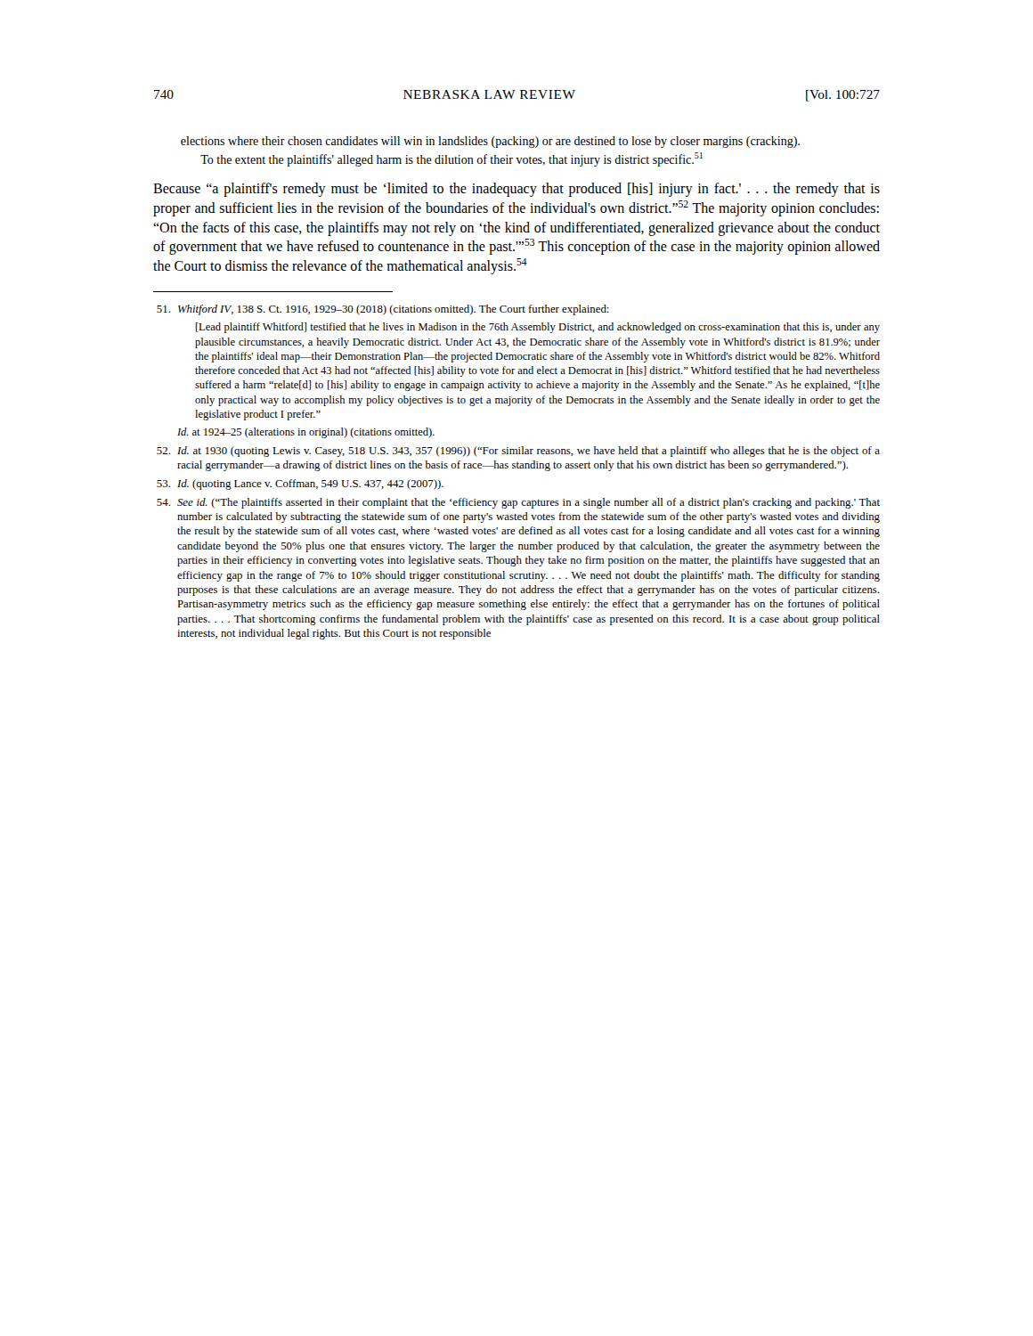740 NEBRASKA LAW REVIEW [Vol. 100:727
elections where their chosen candidates will win in landslides (packing) or are destined to lose by closer margins (cracking).
To the extent the plaintiffs' alleged harm is the dilution of their votes, that injury is district specific.51
Because “a plaintiff's remedy must be ‘limited to the inadequacy that produced [his] injury in fact.' . . . the remedy that is proper and sufficient lies in the revision of the boundaries of the individual's own district.”52 The majority opinion concludes: “On the facts of this case, the plaintiffs may not rely on ‘the kind of undifferentiated, generalized grievance about the conduct of government that we have refused to countenance in the past.'”53 This conception of the case in the majority opinion allowed the Court to dismiss the relevance of the mathematical analysis.54
51.
Whitford IV, 138 S. Ct. 1916, 1929–30 (2018) (citations omitted). The Court further explained:
[Lead plaintiff Whitford] testified that he lives in Madison in the 76th Assembly District, and acknowledged on cross-examination that this is, under any plausible circumstances, a heavily Democratic district. Under Act 43, the Democratic share of the Assembly vote in Whitford's district is 81.9%; under the plaintiffs' ideal map—their Demonstration Plan—the projected Democratic share of the Assembly vote in Whitford's district would be 82%. Whitford therefore conceded that Act 43 had not “affected [his] ability to vote for and elect a Democrat in [his] district.” Whitford testified that he had nevertheless suffered a harm “relate[d] to [his] ability to engage in campaign activity to achieve a majority in the Assembly and the Senate.” As he explained, “[t]he only practical way to accomplish my policy objectives is to get a majority of the Democrats in the Assembly and the Senate ideally in order to get the legislative product I prefer.”
Id. at 1924–25 (alterations in original) (citations omitted).
52.
Id. at 1930 (quoting Lewis v. Casey, 518 U.S. 343, 357 (1996)) (“For similar reasons, we have held that a plaintiff who alleges that he is the object of a racial gerrymander—a drawing of district lines on the basis of race—has standing to assert only that his own district has been so gerrymandered.”).
53.
Id. (quoting Lance v. Coffman, 549 U.S. 437, 442 (2007)).
54.
See id. (“The plaintiffs asserted in their complaint that the ‘efficiency gap captures in a single number all of a district plan's cracking and packing.' That number is calculated by subtracting the statewide sum of one party's wasted votes from the statewide sum of the other party's wasted votes and dividing the result by the statewide sum of all votes cast, where ‘wasted votes' are defined as all votes cast for a losing candidate and all votes cast for a winning candidate beyond the 50% plus one that ensures victory. The larger the number produced by that calculation, the greater the asymmetry between the parties in their efficiency in converting votes into legislative seats. Though they take no firm position on the matter, the plaintiffs have suggested that an efficiency gap in the range of 7% to 10% should trigger constitutional scrutiny. . . . We need not doubt the plaintiffs' math. The difficulty for standing purposes is that these calculations are an average measure. They do not address the effect that a gerrymander has on the votes of particular citizens. Partisan-asymmetry metrics such as the efficiency gap measure something else entirely: the effect that a gerrymander has on the fortunes of political parties. . . . That shortcoming confirms the fundamental problem with the plaintiffs' case as presented on this record. It is a case about group political interests, not individual legal rights. But this Court is not responsible